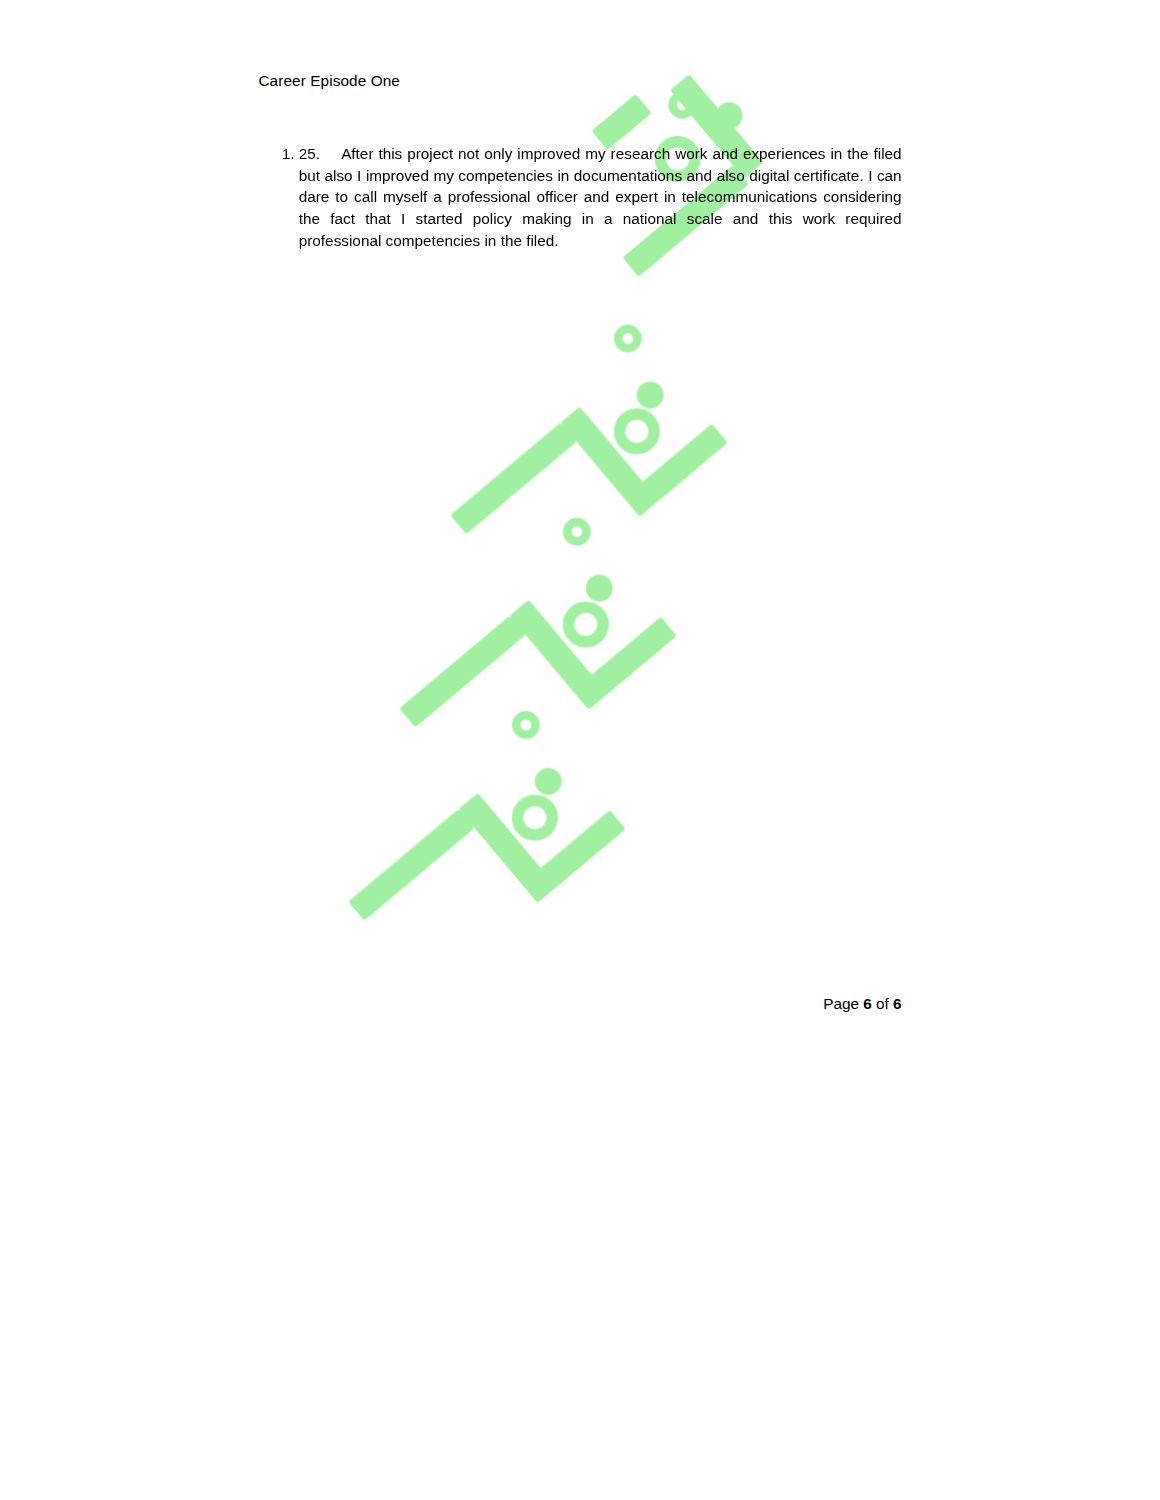Career Episode One
25. After this project not only improved my research work and experiences in the filed but also I improved my competencies in documentations and also digital certificate. I can dare to call myself a professional officer and expert in telecommunications considering the fact that I started policy making in a national scale and this work required professional competencies in the filed.
Page 6 of 6